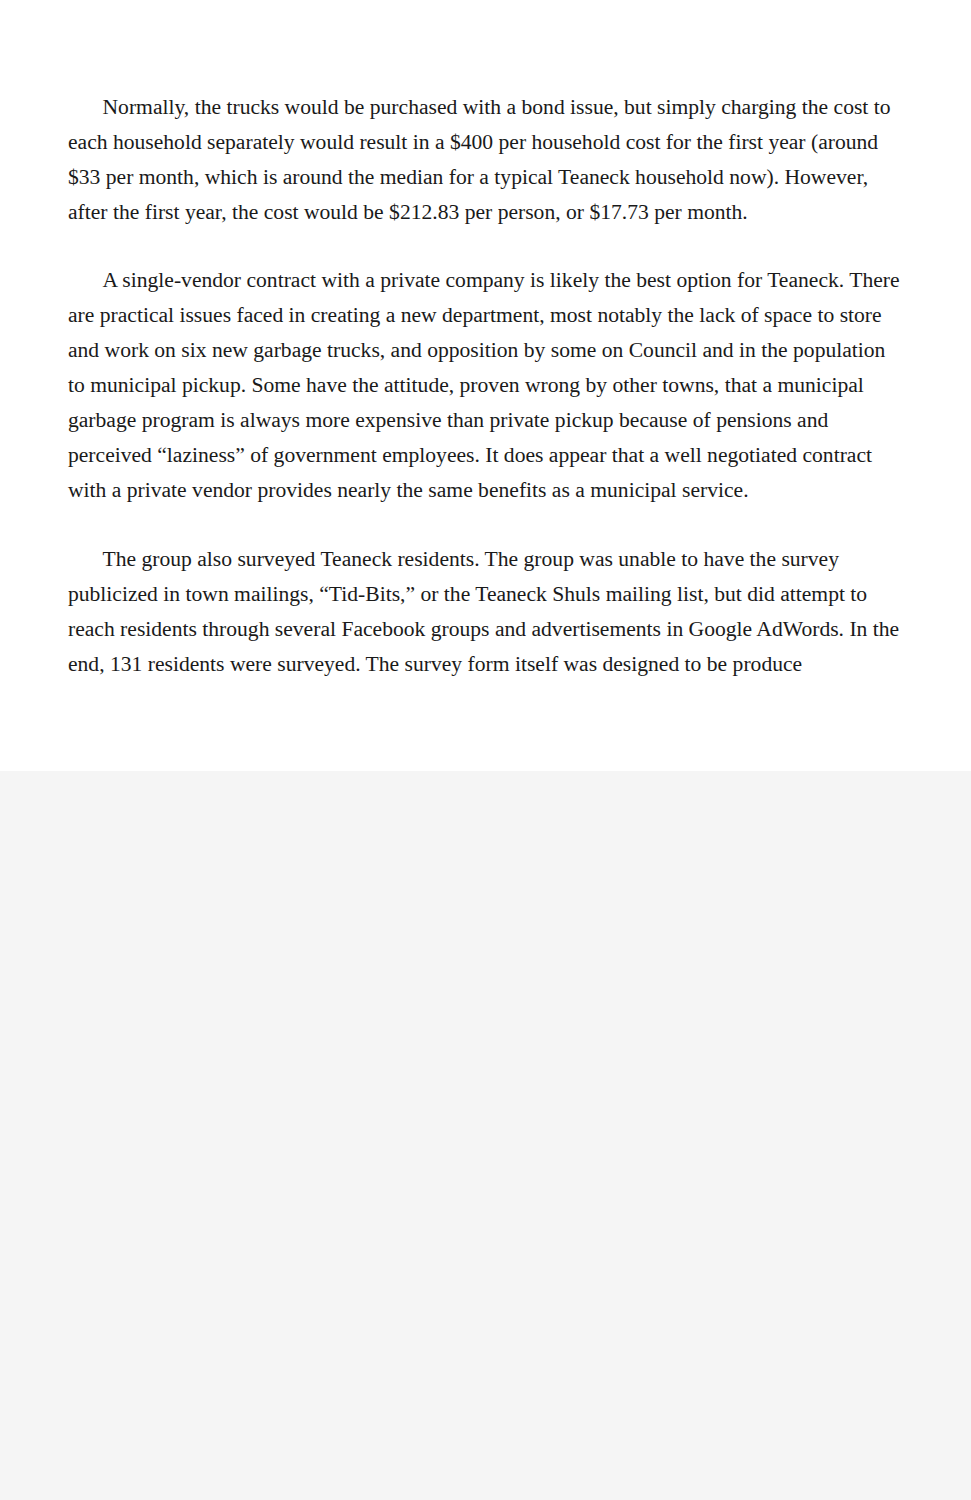Normally, the trucks would be purchased with a bond issue, but simply charging the cost to each household separately would result in a $400 per household cost for the first year (around $33 per month, which is around the median for a typical Teaneck household now). However, after the first year, the cost would be $212.83 per person, or $17.73 per month.
A single-vendor contract with a private company is likely the best option for Teaneck. There are practical issues faced in creating a new department, most notably the lack of space to store and work on six new garbage trucks, and opposition by some on Council and in the population to municipal pickup. Some have the attitude, proven wrong by other towns, that a municipal garbage program is always more expensive than private pickup because of pensions and perceived “laziness” of government employees. It does appear that a well negotiated contract with a private vendor provides nearly the same benefits as a municipal service.
The group also surveyed Teaneck residents. The group was unable to have the survey publicized in town mailings, “Tid-Bits,” or the Teaneck Shuls mailing list, but did attempt to reach residents through several Facebook groups and advertisements in Google AdWords. In the end, 131 residents were surveyed. The survey form itself was designed to be produce